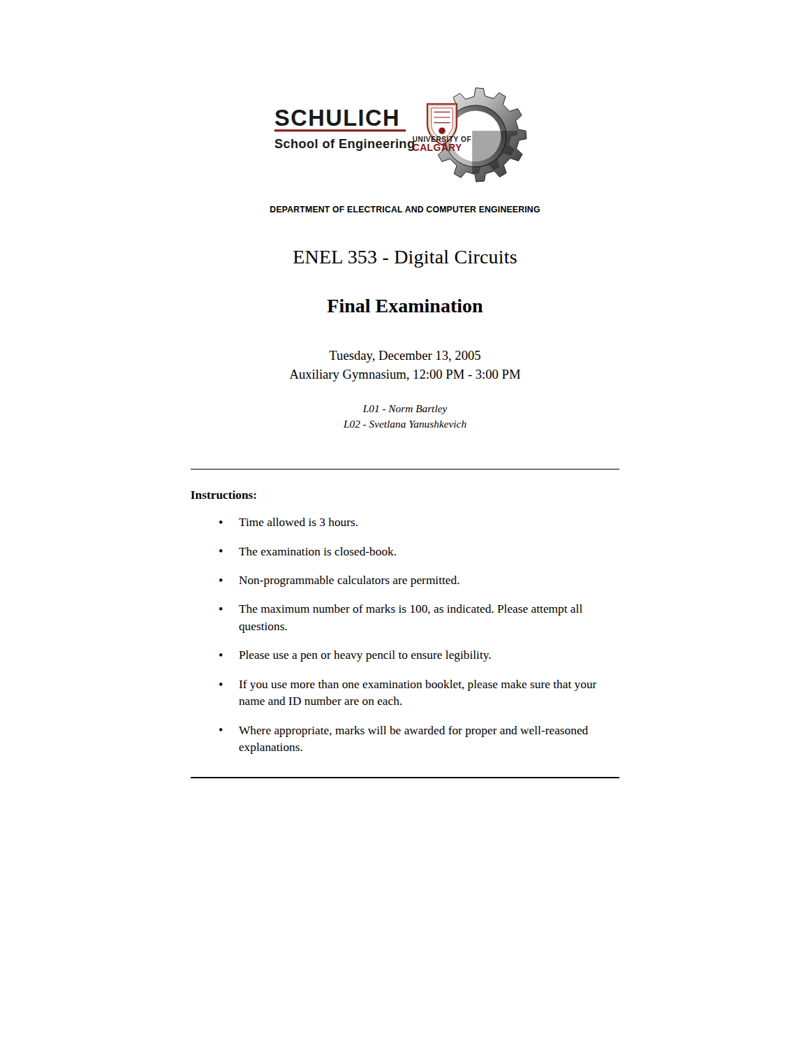SCHULICH School of Engineering UNIVERSITY OF CALGARY
DEPARTMENT OF ELECTRICAL AND COMPUTER ENGINEERING
ENEL 353 - Digital Circuits
Final Examination
Tuesday, December 13, 2005
Auxiliary Gymnasium, 12:00 PM - 3:00 PM
L01 - Norm Bartley
L02 - Svetlana Yanushkevich
Instructions:
Time allowed is 3 hours.
The examination is closed-book.
Non-programmable calculators are permitted.
The maximum number of marks is 100, as indicated. Please attempt all questions.
Please use a pen or heavy pencil to ensure legibility.
If you use more than one examination booklet, please make sure that your name and ID number are on each.
Where appropriate, marks will be awarded for proper and well-reasoned explanations.